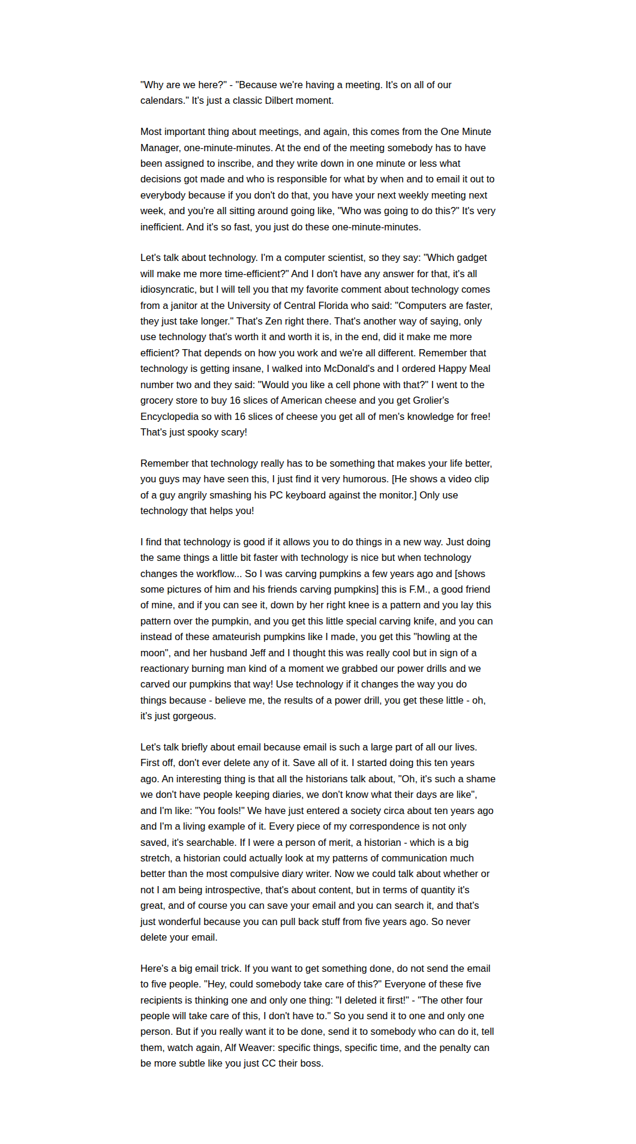"Why are we here?" - "Because we're having a meeting. It's on all of our calendars." It's just a classic Dilbert moment.
Most important thing about meetings, and again, this comes from the One Minute Manager, one-minute-minutes. At the end of the meeting somebody has to have been assigned to inscribe, and they write down in one minute or less what decisions got made and who is responsible for what by when and to email it out to everybody because if you don't do that, you have your next weekly meeting next week, and you're all sitting around going like, "Who was going to do this?" It's very inefficient. And it's so fast, you just do these one-minute-minutes.
Let's talk about technology. I'm a computer scientist, so they say: "Which gadget will make me more time-efficient?" And I don't have any answer for that, it's all idiosyncratic, but I will tell you that my favorite comment about technology comes from a janitor at the University of Central Florida who said: "Computers are faster, they just take longer." That's Zen right there. That's another way of saying, only use technology that's worth it and worth it is, in the end, did it make me more efficient? That depends on how you work and we're all different. Remember that technology is getting insane, I walked into McDonald's and I ordered Happy Meal number two and they said: "Would you like a cell phone with that?" I went to the grocery store to buy 16 slices of American cheese and you get Grolier's Encyclopedia so with 16 slices of cheese you get all of men's knowledge for free! That's just spooky scary!
Remember that technology really has to be something that makes your life better, you guys may have seen this, I just find it very humorous. [He shows a video clip of a guy angrily smashing his PC keyboard against the monitor.] Only use technology that helps you!
I find that technology is good if it allows you to do things in a new way. Just doing the same things a little bit faster with technology is nice but when technology changes the workflow... So I was carving pumpkins a few years ago and [shows some pictures of him and his friends carving pumpkins] this is F.M., a good friend of mine, and if you can see it, down by her right knee is a pattern and you lay this pattern over the pumpkin, and you get this little special carving knife, and you can instead of these amateurish pumpkins like I made, you get this "howling at the moon", and her husband Jeff and I thought this was really cool but in sign of a reactionary burning man kind of a moment we grabbed our power drills and we carved our pumpkins that way! Use technology if it changes the way you do things because - believe me, the results of a power drill, you get these little - oh, it's just gorgeous.
Let's talk briefly about email because email is such a large part of all our lives. First off, don't ever delete any of it. Save all of it. I started doing this ten years ago. An interesting thing is that all the historians talk about, "Oh, it's such a shame we don't have people keeping diaries, we don't know what their days are like", and I'm like: "You fools!" We have just entered a society circa about ten years ago and I'm a living example of it. Every piece of my correspondence is not only saved, it's searchable. If I were a person of merit, a historian - which is a big stretch, a historian could actually look at my patterns of communication much better than the most compulsive diary writer. Now we could talk about whether or not I am being introspective, that's about content, but in terms of quantity it's great, and of course you can save your email and you can search it, and that's just wonderful because you can pull back stuff from five years ago. So never delete your email.
Here's a big email trick. If you want to get something done, do not send the email to five people. "Hey, could somebody take care of this?" Everyone of these five recipients is thinking one and only one thing: "I deleted it first!" - "The other four people will take care of this, I don't have to." So you send it to one and only one person. But if you really want it to be done, send it to somebody who can do it, tell them, watch again, Alf Weaver: specific things, specific time, and the penalty can be more subtle like you just CC their boss.